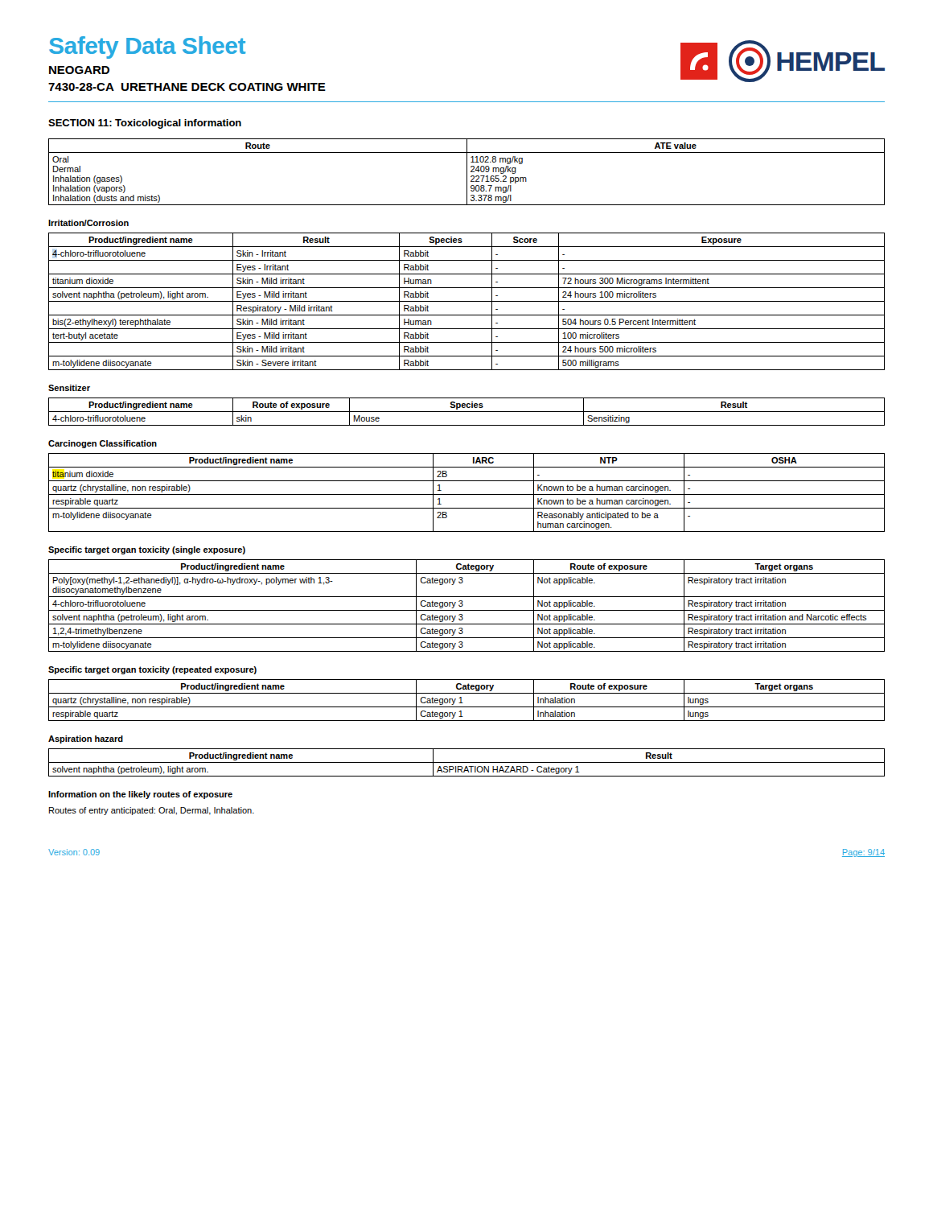Safety Data Sheet
NEOGARD
7430-28-CA URETHANE DECK COATING WHITE
HEMPEL
SECTION 11: Toxicological information
| Route | ATE value |
| --- | --- |
| Oral Dermal Inhalation (gases) Inhalation (vapors) Inhalation (dusts and mists) | 1102.8 mg/kg 2409 mg/kg 227165.2 ppm 908.7 mg/l 3.378 mg/l |
Irritation/Corrosion
| Product/ingredient name | Result | Species | Score | Exposure |
| --- | --- | --- | --- | --- |
| 4 -chloro-trifluorotoluene | Skin - Irritant | Rabbit | - | - |
| | Eyes - Irritant | Rabbit | - | - |
| titanium dioxide | Skin - Mild irritant | Human | - | 72 hours 300 Micrograms Intermittent |
| solvent naphtha (petroleum), light arom. | Eyes - Mild irritant | Rabbit | - | 24 hours 100 microliters |
| | Respiratory - Mild irritant | Rabbit | - | - |
| bis(2-ethylhexyl) terephthalate | Skin - Mild irritant | Human | - | 504 hours 0.5 Percent Intermittent |
| tert-butyl acetate | Eyes - Mild irritant | Rabbit | - | 100 microliters |
| | Skin - Mild irritant | Rabbit | - | 24 hours 500 microliters |
| m-tolylidene diisocyanate | Skin - Severe irritant | Rabbit | - | 500 milligrams |
Sensitizer
| Product/ingredient name | Route of exposure | Species | Result |
| --- | --- | --- | --- |
| 4-chloro-trifluorotoluene | skin | Mouse | Sensitizing |
Carcinogen Classification
| Product/ingredient name | IARC | NTP | OSHA |
| --- | --- | --- | --- |
| tita nium dioxide | 2B | - | - |
| quartz (chrystalline, non respirable) | 1 | Known to be a human carcinogen. | - |
| respirable quartz | 1 | Known to be a human carcinogen. | - |
| m-tolylidene diisocyanate | 2B | Reasonably anticipated to be a human carcinogen. | - |
Specific target organ toxicity (single exposure)
| Product/ingredient name | Category | Route of exposure | Target organs |
| --- | --- | --- | --- |
| Poly[oxy(methyl-1,2-ethanediyl)], α-hydro-ω-hydroxy-, polymer with 1,3-diisocyanatomethylbenzene | Category 3 | Not applicable. | Respiratory tract irritation |
| 4-chloro-trifluorotoluene | Category 3 | Not applicable. | Respiratory tract irritation |
| solvent naphtha (petroleum), light arom. | Category 3 | Not applicable. | Respiratory tract irritation and Narcotic effects |
| 1,2,4-trimethylbenzene | Category 3 | Not applicable. | Respiratory tract irritation |
| m-tolylidene diisocyanate | Category 3 | Not applicable. | Respiratory tract irritation |
Specific target organ toxicity (repeated exposure)
| Product/ingredient name | Category | Route of exposure | Target organs |
| --- | --- | --- | --- |
| quartz (chrystalline, non respirable) | Category 1 | Inhalation | lungs |
| respirable quartz | Category 1 | Inhalation | lungs |
Aspiration hazard
| Product/ingredient name | Result |
| --- | --- |
| solvent naphtha (petroleum), light arom. | ASPIRATION HAZARD - Category 1 |
Information on the likely routes of exposure
Routes of entry anticipated: Oral, Dermal, Inhalation.
Version: 0.09 Page: 9/14